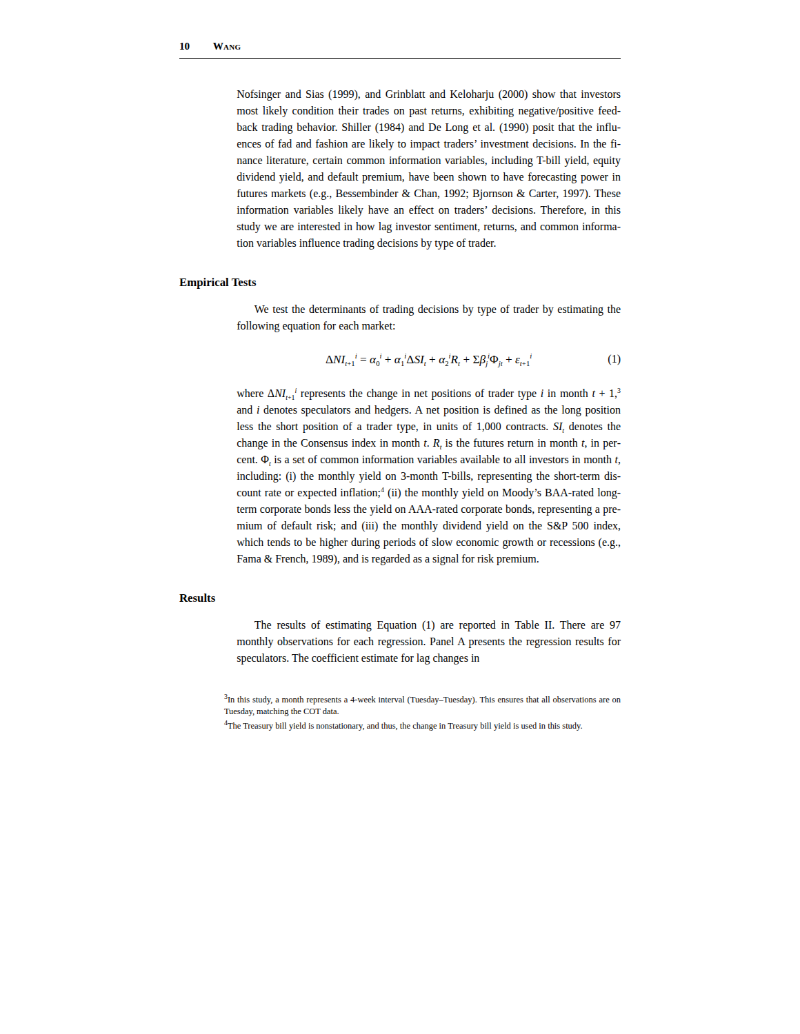10 Wang
Nofsinger and Sias (1999), and Grinblatt and Keloharju (2000) show that investors most likely condition their trades on past returns, exhibiting negative/positive feedback trading behavior. Shiller (1984) and De Long et al. (1990) posit that the influences of fad and fashion are likely to impact traders’ investment decisions. In the finance literature, certain common information variables, including T-bill yield, equity dividend yield, and default premium, have been shown to have forecasting power in futures markets (e.g., Bessembinder & Chan, 1992; Bjornson & Carter, 1997). These information variables likely have an effect on traders’ decisions. Therefore, in this study we are interested in how lag investor sentiment, returns, and common information variables influence trading decisions by type of trader.
Empirical Tests
We test the determinants of trading decisions by type of trader by estimating the following equation for each market:
ΔNIt+1i = α0i + α1iΔSIt + α2iRt + ΣβjiΦjt + εt+1i (1)
where ΔNIt+1i represents the change in net positions of trader type i in month t + 1,3 and i denotes speculators and hedgers. A net position is defined as the long position less the short position of a trader type, in units of 1,000 contracts. SIt denotes the change in the Consensus index in month t. Rt is the futures return in month t, in percent. Φt is a set of common information variables available to all investors in month t, including: (i) the monthly yield on 3-month T-bills, representing the short-term discount rate or expected inflation;4 (ii) the monthly yield on Moody’s BAA-rated long-term corporate bonds less the yield on AAA-rated corporate bonds, representing a premium of default risk; and (iii) the monthly dividend yield on the S&P 500 index, which tends to be higher during periods of slow economic growth or recessions (e.g., Fama & French, 1989), and is regarded as a signal for risk premium.
Results
The results of estimating Equation (1) are reported in Table II. There are 97 monthly observations for each regression. Panel A presents the regression results for speculators. The coefficient estimate for lag changes in
3In this study, a month represents a 4-week interval (Tuesday–Tuesday). This ensures that all observations are on Tuesday, matching the COT data.
4The Treasury bill yield is nonstationary, and thus, the change in Treasury bill yield is used in this study.